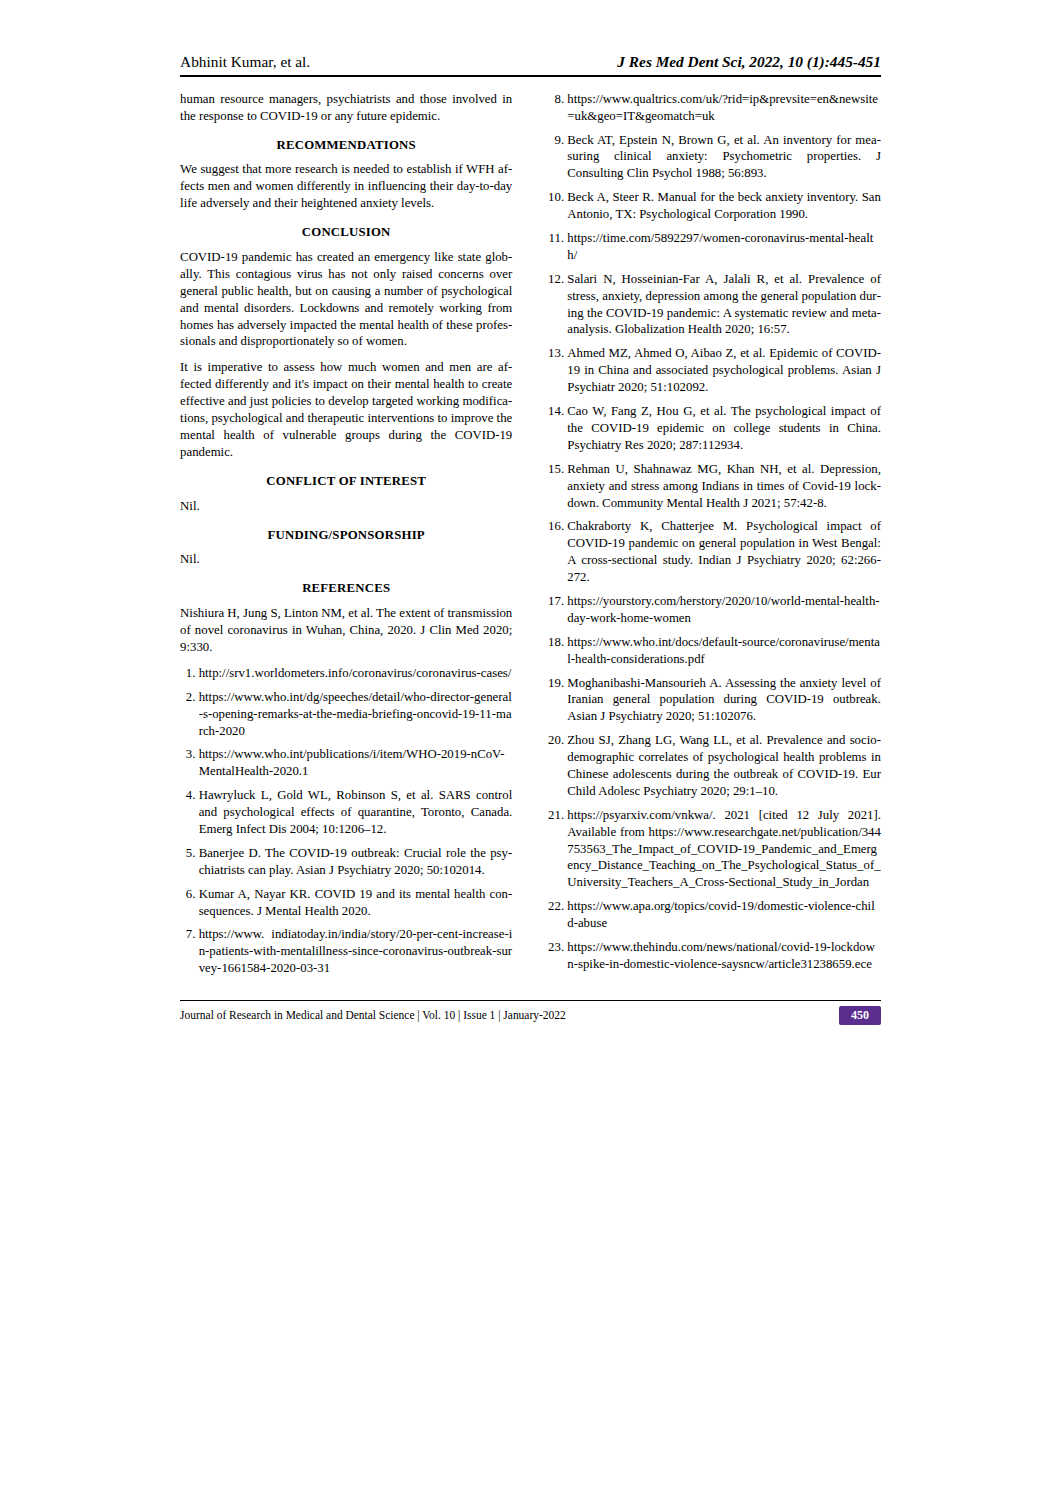Abhinit Kumar, et al.
J Res Med Dent Sci, 2022, 10 (1):445-451
human resource managers, psychiatrists and those involved in the response to COVID-19 or any future epidemic.
Recommendations
We suggest that more research is needed to establish if WFH affects men and women differently in influencing their day-to-day life adversely and their heightened anxiety levels.
Conclusion
COVID-19 pandemic has created an emergency like state globally. This contagious virus has not only raised concerns over general public health, but on causing a number of psychological and mental disorders. Lockdowns and remotely working from homes has adversely impacted the mental health of these professionals and disproportionately so of women.
It is imperative to assess how much women and men are affected differently and it's impact on their mental health to create effective and just policies to develop targeted working modifications, psychological and therapeutic interventions to improve the mental health of vulnerable groups during the COVID-19 pandemic.
Conflict of Interest
Nil.
Funding/Sponsorship
Nil.
References
Nishiura H, Jung S, Linton NM, et al. The extent of transmission of novel coronavirus in Wuhan, China, 2020. J Clin Med 2020; 9:330.
http://srv1.worldometers.info/coronavirus/coronavirus-cases/
https://www.who.int/dg/speeches/detail/who-director-general-s-opening-remarks-at-the-media-briefing-oncovid-19-11-march-2020
https://www.who.int/publications/i/item/WHO-2019-nCoV-MentalHealth-2020.1
Hawryluck L, Gold WL, Robinson S, et al. SARS control and psychological effects of quarantine, Toronto, Canada. Emerg Infect Dis 2004; 10:1206–12.
Banerjee D. The COVID-19 outbreak: Crucial role the psychiatrists can play. Asian J Psychiatry 2020; 50:102014.
Kumar A, Nayar KR. COVID 19 and its mental health consequences. J Mental Health 2020.
https://www. indiatoday.in/india/story/20-per-cent-increase-in-patients-with-mentalillness-since-coronavirus-outbreak-survey-1661584-2020-03-31
https://www.qualtrics.com/uk/?rid=ip&prevsite=en&newsite=uk&geo=IT&geomatch=uk
Beck AT, Epstein N, Brown G, et al. An inventory for measuring clinical anxiety: Psychometric properties. J Consulting Clin Psychol 1988; 56:893.
Beck A, Steer R. Manual for the beck anxiety inventory. San Antonio, TX: Psychological Corporation 1990.
https://time.com/5892297/women-coronavirus-mental-health/
Salari N, Hosseinian-Far A, Jalali R, et al. Prevalence of stress, anxiety, depression among the general population during the COVID-19 pandemic: A systematic review and meta-analysis. Globalization Health 2020; 16:57.
Ahmed MZ, Ahmed O, Aibao Z, et al. Epidemic of COVID-19 in China and associated psychological problems. Asian J Psychiatr 2020; 51:102092.
Cao W, Fang Z, Hou G, et al. The psychological impact of the COVID-19 epidemic on college students in China. Psychiatry Res 2020; 287:112934.
Rehman U, Shahnawaz MG, Khan NH, et al. Depression, anxiety and stress among Indians in times of Covid-19 lockdown. Community Mental Health J 2021; 57:42-8.
Chakraborty K, Chatterjee M. Psychological impact of COVID-19 pandemic on general population in West Bengal: A cross-sectional study. Indian J Psychiatry 2020; 62:266-272.
https://yourstory.com/herstory/2020/10/world-mental-health-day-work-home-women
https://www.who.int/docs/default-source/coronaviruse/mental-health-considerations.pdf
Moghanibashi-Mansourieh A. Assessing the anxiety level of Iranian general population during COVID-19 outbreak. Asian J Psychiatry 2020; 51:102076.
Zhou SJ, Zhang LG, Wang LL, et al. Prevalence and socio-demographic correlates of psychological health problems in Chinese adolescents during the outbreak of COVID-19. Eur Child Adolesc Psychiatry 2020; 29:1–10.
https://psyarxiv.com/vnkwa/. 2021 [cited 12 July 2021]. Available from https://www.researchgate.net/publication/344753563_The_Impact_of_COVID-19_Pandemic_and_Emergency_Distance_Teaching_on_The_Psychological_Status_of_University_Teachers_A_Cross-Sectional_Study_in_Jordan
https://www.apa.org/topics/covid-19/domestic-violence-child-abuse
https://www.thehindu.com/news/national/covid-19-lockdown-spike-in-domestic-violence-saysncw/article31238659.ece
Journal of Research in Medical and Dental Science | Vol. 10 | Issue 1 | January-2022
450